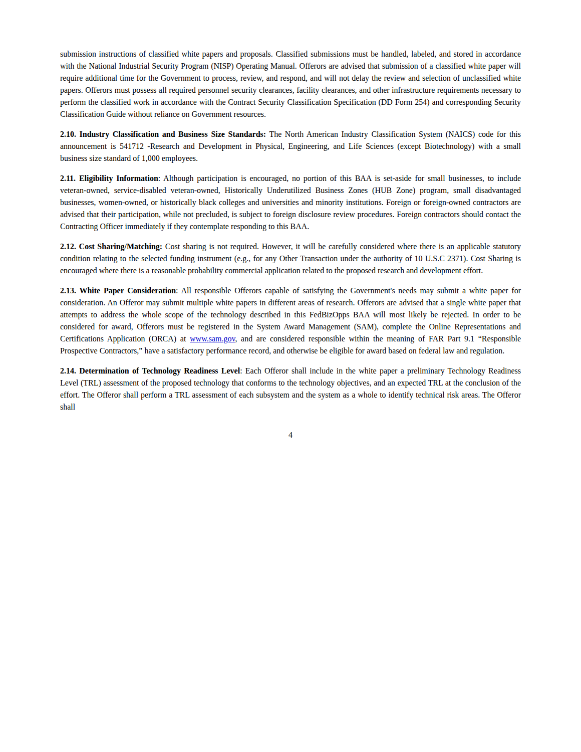submission instructions of classified white papers and proposals. Classified submissions must be handled, labeled, and stored in accordance with the National Industrial Security Program (NISP) Operating Manual. Offerors are advised that submission of a classified white paper will require additional time for the Government to process, review, and respond, and will not delay the review and selection of unclassified white papers. Offerors must possess all required personnel security clearances, facility clearances, and other infrastructure requirements necessary to perform the classified work in accordance with the Contract Security Classification Specification (DD Form 254) and corresponding Security Classification Guide without reliance on Government resources.
2.10. Industry Classification and Business Size Standards: The North American Industry Classification System (NAICS) code for this announcement is 541712 -Research and Development in Physical, Engineering, and Life Sciences (except Biotechnology) with a small business size standard of 1,000 employees.
2.11. Eligibility Information: Although participation is encouraged, no portion of this BAA is set-aside for small businesses, to include veteran-owned, service-disabled veteran-owned, Historically Underutilized Business Zones (HUB Zone) program, small disadvantaged businesses, women-owned, or historically black colleges and universities and minority institutions. Foreign or foreign-owned contractors are advised that their participation, while not precluded, is subject to foreign disclosure review procedures. Foreign contractors should contact the Contracting Officer immediately if they contemplate responding to this BAA.
2.12. Cost Sharing/Matching: Cost sharing is not required. However, it will be carefully considered where there is an applicable statutory condition relating to the selected funding instrument (e.g., for any Other Transaction under the authority of 10 U.S.C 2371). Cost Sharing is encouraged where there is a reasonable probability commercial application related to the proposed research and development effort.
2.13. White Paper Consideration: All responsible Offerors capable of satisfying the Government's needs may submit a white paper for consideration. An Offeror may submit multiple white papers in different areas of research. Offerors are advised that a single white paper that attempts to address the whole scope of the technology described in this FedBizOpps BAA will most likely be rejected. In order to be considered for award, Offerors must be registered in the System Award Management (SAM), complete the Online Representations and Certifications Application (ORCA) at www.sam.gov, and are considered responsible within the meaning of FAR Part 9.1 “Responsible Prospective Contractors,” have a satisfactory performance record, and otherwise be eligible for award based on federal law and regulation.
2.14. Determination of Technology Readiness Level: Each Offeror shall include in the white paper a preliminary Technology Readiness Level (TRL) assessment of the proposed technology that conforms to the technology objectives, and an expected TRL at the conclusion of the effort. The Offeror shall perform a TRL assessment of each subsystem and the system as a whole to identify technical risk areas. The Offeror shall
4